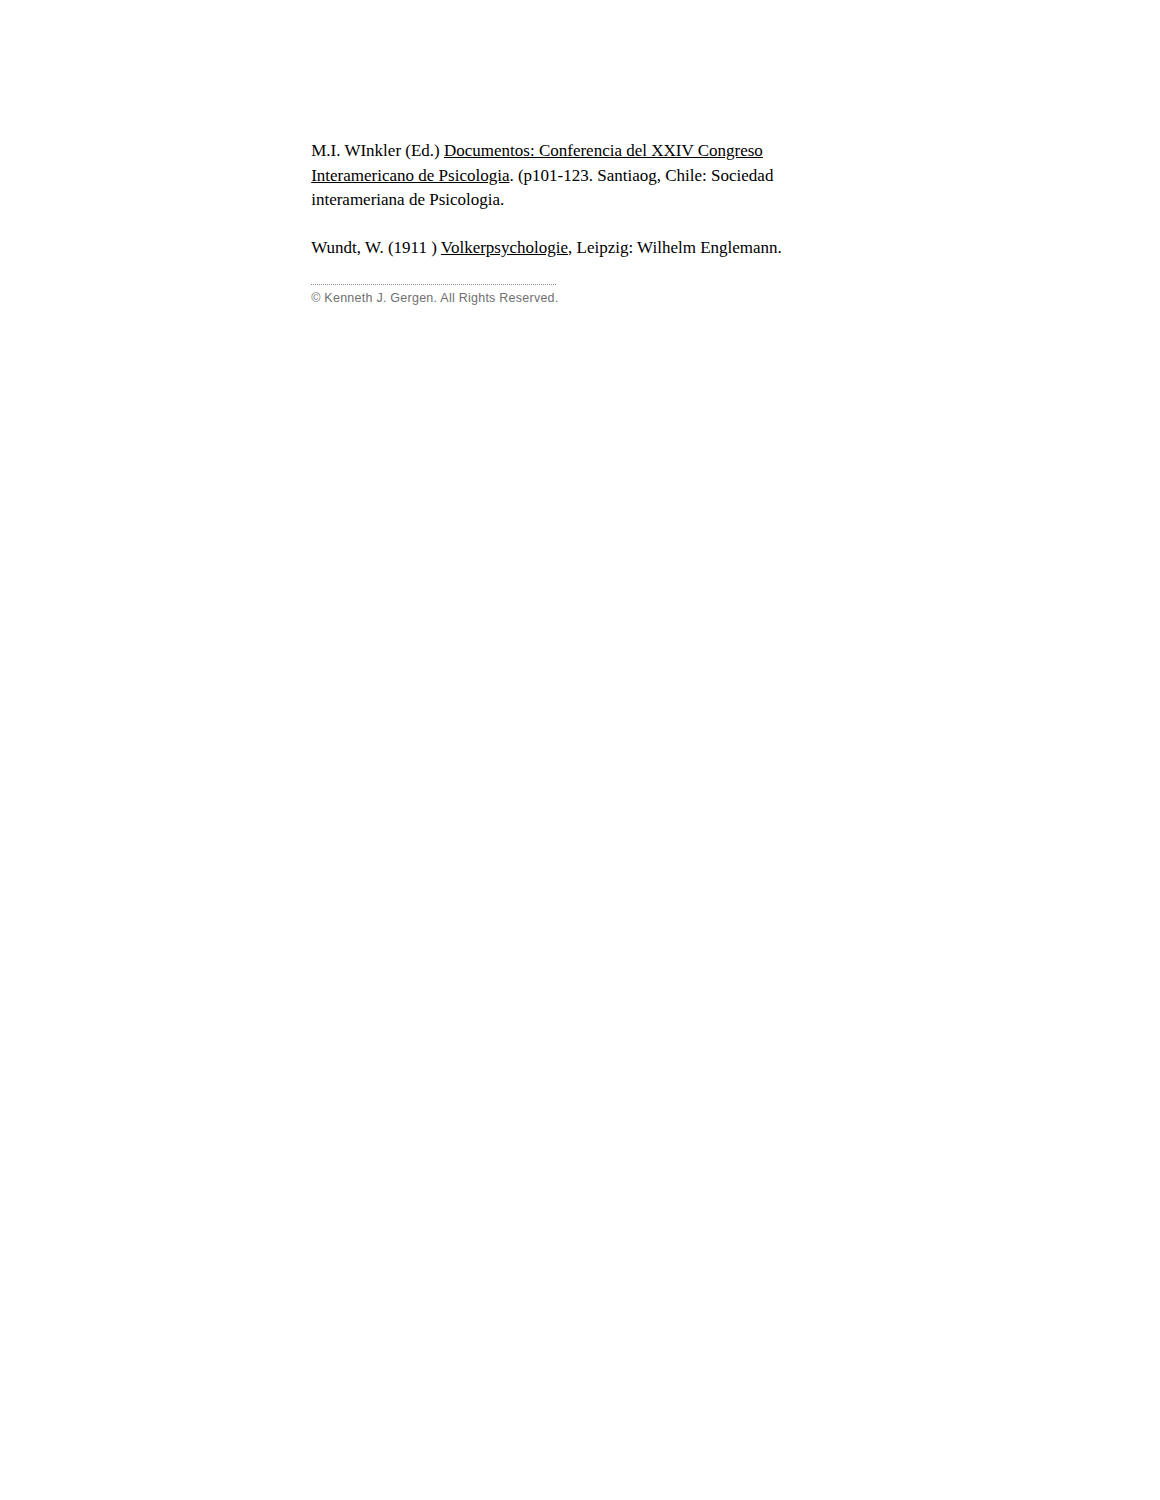M.I. WInkler (Ed.) Documentos: Conferencia del XXIV Congreso Interamericano de Psicologia. (p101-123. Santiaog, Chile: Sociedad interameriana de Psicologia.
Wundt, W. (1911 ) Volkerpsychologie, Leipzig: Wilhelm Englemann.
© Kenneth J. Gergen. All Rights Reserved.